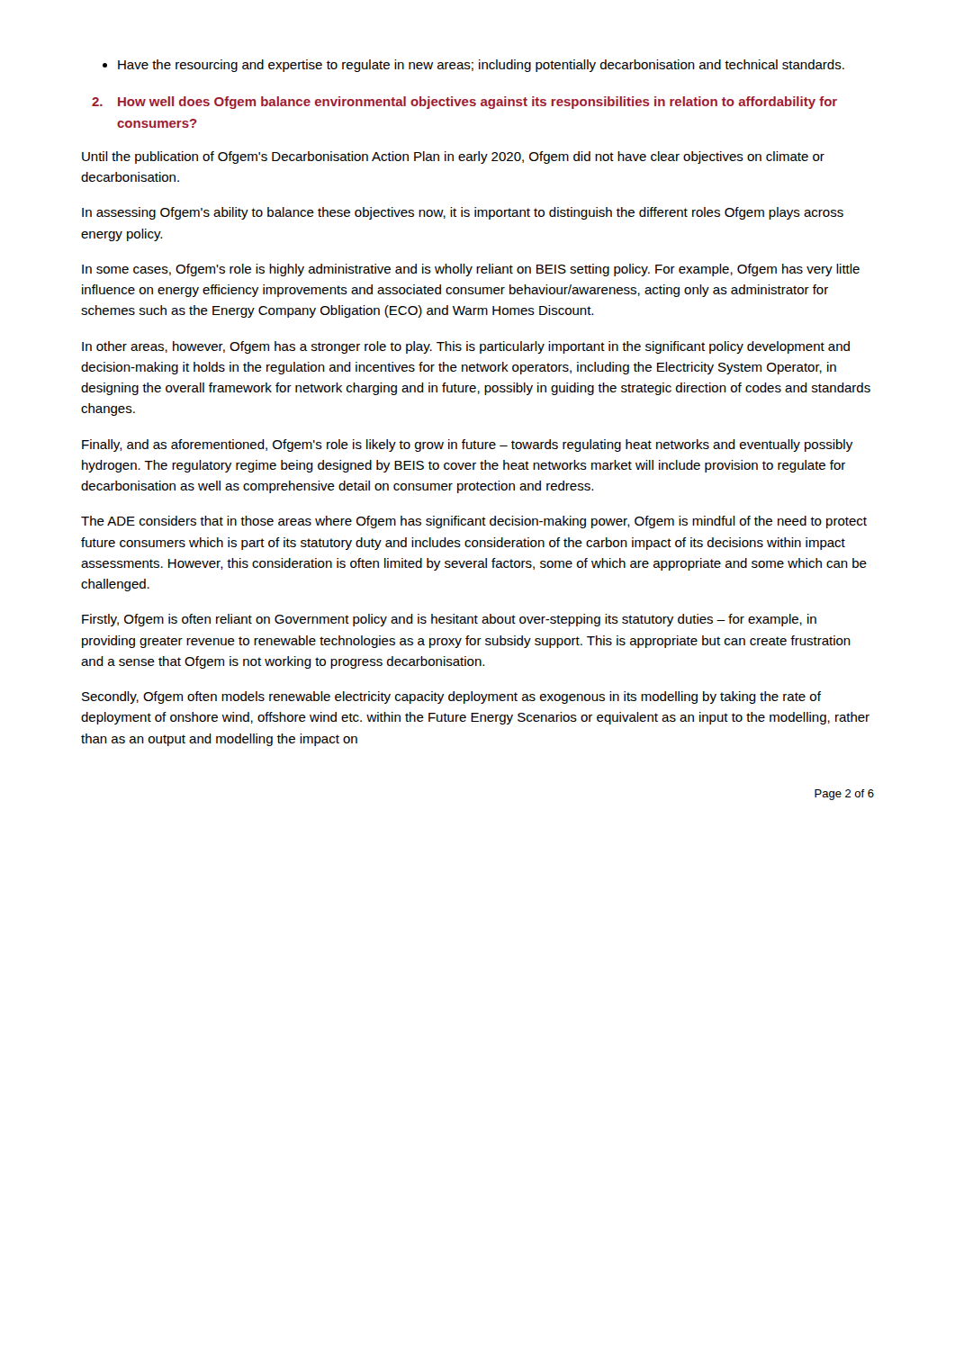Have the resourcing and expertise to regulate in new areas; including potentially decarbonisation and technical standards.
How well does Ofgem balance environmental objectives against its responsibilities in relation to affordability for consumers?
Until the publication of Ofgem's Decarbonisation Action Plan in early 2020, Ofgem did not have clear objectives on climate or decarbonisation.
In assessing Ofgem's ability to balance these objectives now, it is important to distinguish the different roles Ofgem plays across energy policy.
In some cases, Ofgem's role is highly administrative and is wholly reliant on BEIS setting policy. For example, Ofgem has very little influence on energy efficiency improvements and associated consumer behaviour/awareness, acting only as administrator for schemes such as the Energy Company Obligation (ECO) and Warm Homes Discount.
In other areas, however, Ofgem has a stronger role to play. This is particularly important in the significant policy development and decision-making it holds in the regulation and incentives for the network operators, including the Electricity System Operator, in designing the overall framework for network charging and in future, possibly in guiding the strategic direction of codes and standards changes.
Finally, and as aforementioned, Ofgem's role is likely to grow in future – towards regulating heat networks and eventually possibly hydrogen. The regulatory regime being designed by BEIS to cover the heat networks market will include provision to regulate for decarbonisation as well as comprehensive detail on consumer protection and redress.
The ADE considers that in those areas where Ofgem has significant decision-making power, Ofgem is mindful of the need to protect future consumers which is part of its statutory duty and includes consideration of the carbon impact of its decisions within impact assessments. However, this consideration is often limited by several factors, some of which are appropriate and some which can be challenged.
Firstly, Ofgem is often reliant on Government policy and is hesitant about over-stepping its statutory duties – for example, in providing greater revenue to renewable technologies as a proxy for subsidy support. This is appropriate but can create frustration and a sense that Ofgem is not working to progress decarbonisation.
Secondly, Ofgem often models renewable electricity capacity deployment as exogenous in its modelling by taking the rate of deployment of onshore wind, offshore wind etc. within the Future Energy Scenarios or equivalent as an input to the modelling, rather than as an output and modelling the impact on
Page 2 of 6